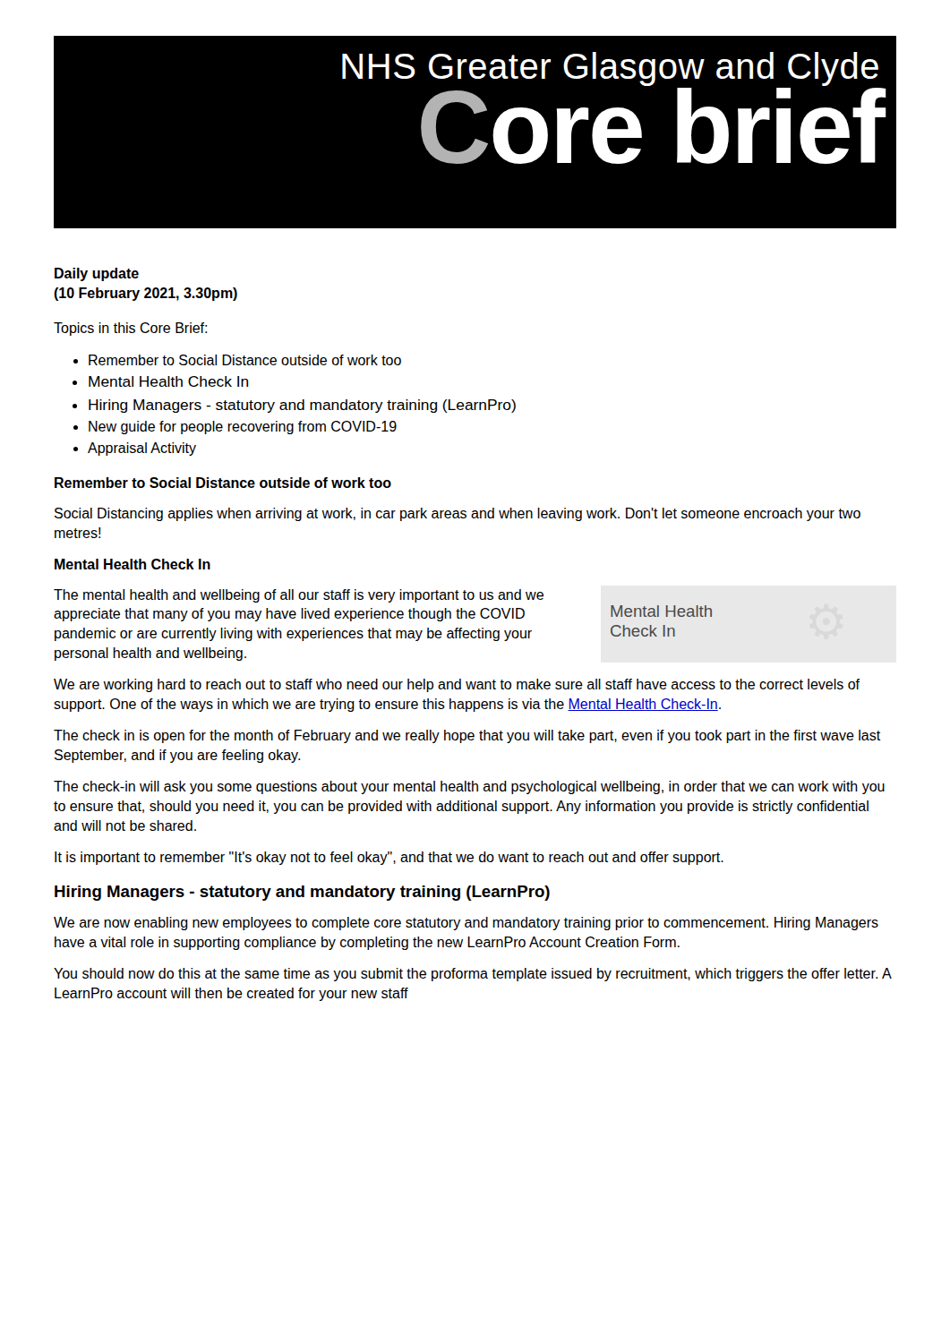NHS Greater Glasgow and Clyde
Core brief
Daily update
(10 February 2021, 3.30pm)
Topics in this Core Brief:
Remember to Social Distance outside of work too
Mental Health Check In
Hiring Managers - statutory and mandatory training (LearnPro)
New guide for people recovering from COVID-19
Appraisal Activity
Remember to Social Distance outside of work too
Social Distancing applies when arriving at work, in car park areas and when leaving work. Don't let someone encroach your two metres!
Mental Health Check In
Mental Health
Check In⚙
The mental health and wellbeing of all our staff is very important to us and we appreciate that many of you may have lived experience though the COVID pandemic or are currently living with experiences that may be affecting your personal health and wellbeing.
We are working hard to reach out to staff who need our help and want to make sure all staff have access to the correct levels of support. One of the ways in which we are trying to ensure this happens is via the Mental Health Check-In.
The check in is open for the month of February and we really hope that you will take part, even if you took part in the first wave last September, and if you are feeling okay.
The check-in will ask you some questions about your mental health and psychological wellbeing, in order that we can work with you to ensure that, should you need it, you can be provided with additional support. Any information you provide is strictly confidential and will not be shared.
It is important to remember "It's okay not to feel okay", and that we do want to reach out and offer support.
Hiring Managers - statutory and mandatory training (LearnPro)
We are now enabling new employees to complete core statutory and mandatory training prior to commencement. Hiring Managers have a vital role in supporting compliance by completing the new LearnPro Account Creation Form.
You should now do this at the same time as you submit the proforma template issued by recruitment, which triggers the offer letter. A LearnPro account will then be created for your new staff